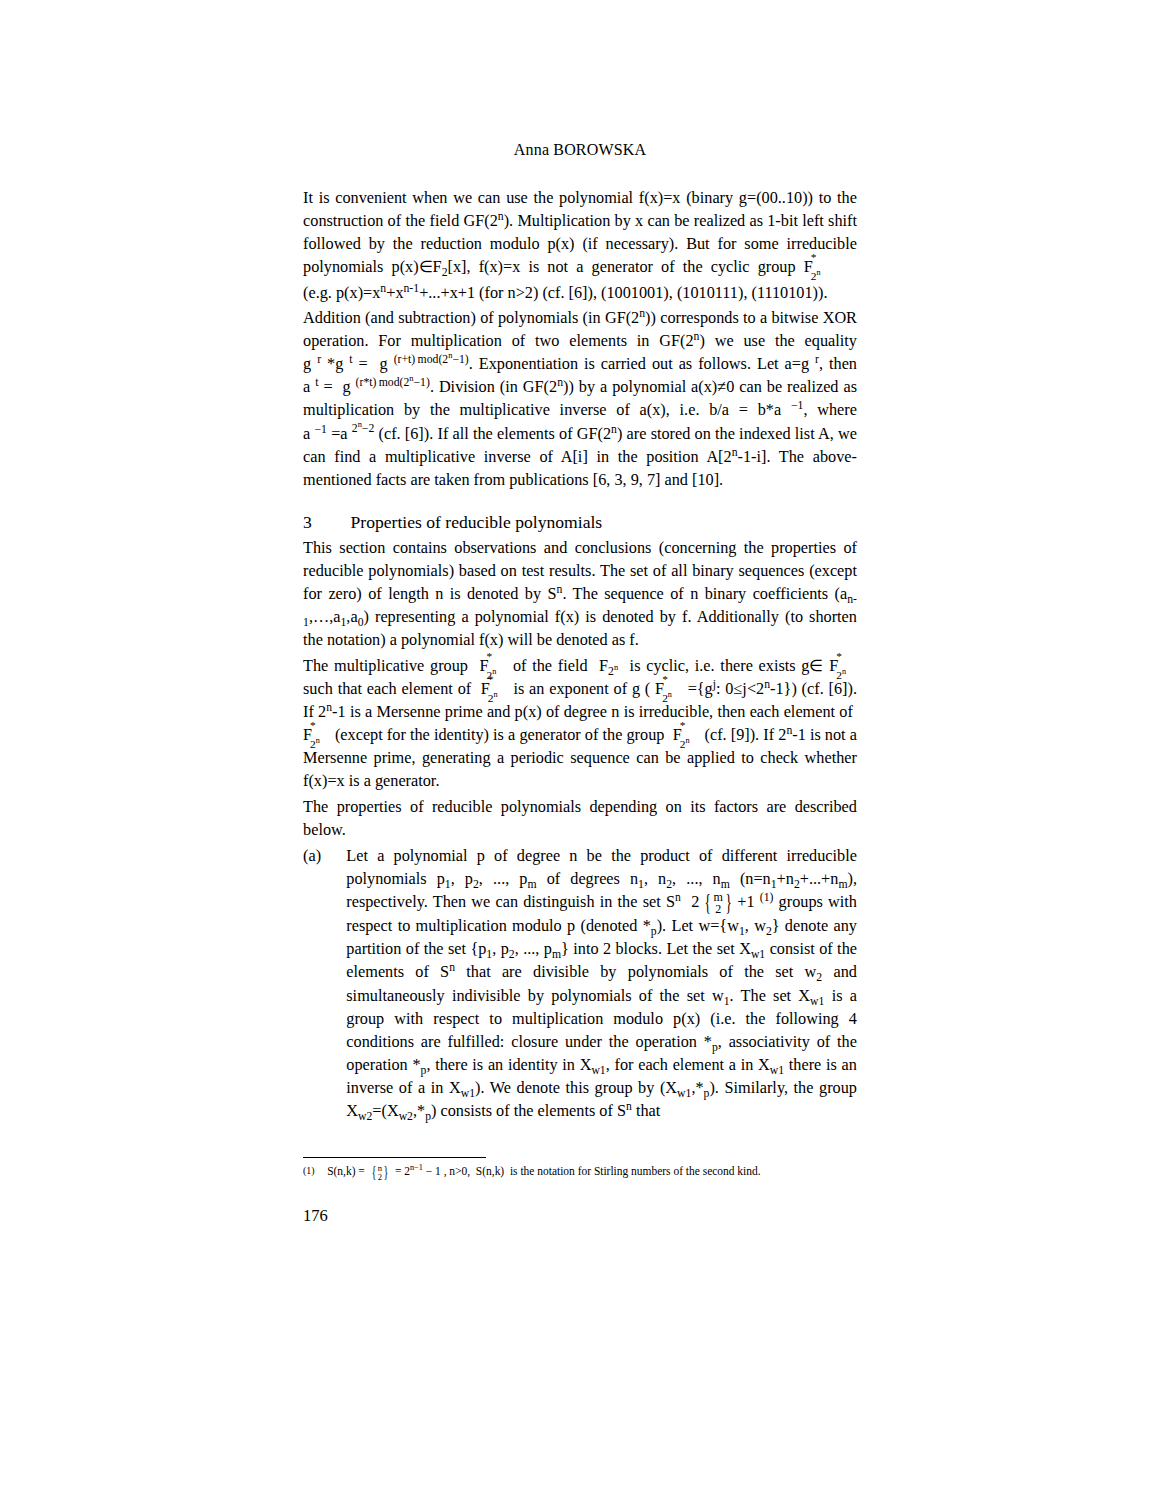Anna BOROWSKA
It is convenient when we can use the polynomial f(x)=x (binary g=(00..10)) to the construction of the field GF(2n). Multiplication by x can be realized as 1-bit left shift followed by the reduction modulo p(x) (if necessary). But for some irreducible polynomials p(x)∈F2[x], f(x)=x is not a generator of the cyclic group F*2n
(e.g. p(x)=xn+xn-1+...+x+1 (for n>2) (cf. [6]), (1001001), (1010111), (1110101)).
Addition (and subtraction) of polynomials (in GF(2n)) corresponds to a bitwise XOR operation. For multiplication of two elements in GF(2n) we use the equality g r *g t = g (r+t) mod(2n−1). Exponentiation is carried out as follows. Let a=g r, then a t = g (r*t) mod(2n−1). Division (in GF(2n)) by a polynomial a(x)≠0 can be realized as multiplication by the multiplicative inverse of a(x), i.e. b/a = b*a −1, where a −1 =a 2n−2 (cf. [6]). If all the elements of GF(2n) are stored on the indexed list A, we can find a multiplicative inverse of A[i] in the position A[2n-1-i]. The above-mentioned facts are taken from publications [6, 3, 9, 7] and [10].
3 Properties of reducible polynomials
This section contains observations and conclusions (concerning the properties of reducible polynomials) based on test results. The set of all binary sequences (except for zero) of length n is denoted by Sn. The sequence of n binary coefficients (an-1,…,a1,a0) representing a polynomial f(x) is denoted by f. Additionally (to shorten the notation) a polynomial f(x) will be denoted as f.
The multiplicative group F*2n of the field F2n is cyclic, i.e. there exists g∈ F*2n such that each element of F*2n is an exponent of g ( F*2n ={gj: 0≤j<2n-1}) (cf. [6]). If 2n-1 is a Mersenne prime and p(x) of degree n is irreducible, then each element of F*2n (except for the identity) is a generator of the group F*2n (cf. [9]). If 2n-1 is not a Mersenne prime, generating a periodic sequence can be applied to check whether f(x)=x is a generator.
The properties of reducible polynomials depending on its factors are described below.
(a) Let a polynomial p of degree n be the product of different irreducible polynomials p1, p2, ..., pm of degrees n1, n2, ..., nm (n=n1+n2+...+nm), respectively. Then we can distinguish in the set Sn 2{m
2}+1 (1) groups with respect to multiplication modulo p (denoted *p). Let w={w1, w2} denote any partition of the set {p1, p2, ..., pm} into 2 blocks. Let the set Xw1 consist of the elements of Sn that are divisible by polynomials of the set w2 and simultaneously indivisible by polynomials of the set w1. The set Xw1 is a group with respect to multiplication modulo p(x) (i.e. the following 4 conditions are fulfilled: closure under the operation *p, associativity of the operation *p, there is an identity in Xw1, for each element a in Xw1 there is an inverse of a in Xw1). We denote this group by (Xw1,*p). Similarly, the group Xw2=(Xw2,*p) consists of the elements of Sn that
(1) S(n,k) = {n
2} = 2n−1 − 1 , n>0, S(n,k) is the notation for Stirling numbers of the second kind.
176